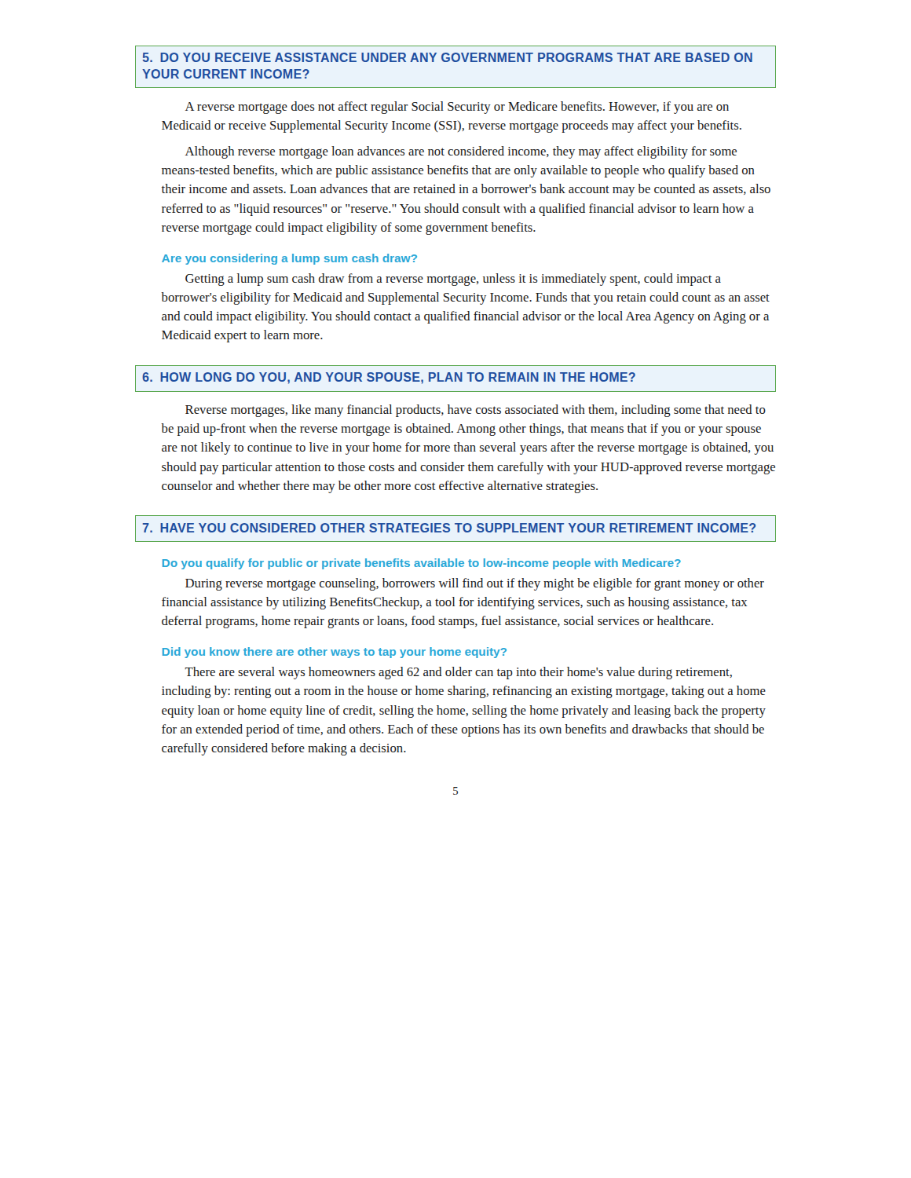5. Do you receive assistance under any government programs that are based on your current income?
A reverse mortgage does not affect regular Social Security or Medicare benefits. However, if you are on Medicaid or receive Supplemental Security Income (SSI), reverse mortgage proceeds may affect your benefits.
Although reverse mortgage loan advances are not considered income, they may affect eligibility for some means-tested benefits, which are public assistance benefits that are only available to people who qualify based on their income and assets. Loan advances that are retained in a borrower's bank account may be counted as assets, also referred to as "liquid resources" or "reserve." You should consult with a qualified financial advisor to learn how a reverse mortgage could impact eligibility of some government benefits.
Are you considering a lump sum cash draw?
Getting a lump sum cash draw from a reverse mortgage, unless it is immediately spent, could impact a borrower's eligibility for Medicaid and Supplemental Security Income. Funds that you retain could count as an asset and could impact eligibility. You should contact a qualified financial advisor or the local Area Agency on Aging or a Medicaid expert to learn more.
6. How long do you, and your spouse, plan to remain in the home?
Reverse mortgages, like many financial products, have costs associated with them, including some that need to be paid up-front when the reverse mortgage is obtained. Among other things, that means that if you or your spouse are not likely to continue to live in your home for more than several years after the reverse mortgage is obtained, you should pay particular attention to those costs and consider them carefully with your HUD-approved reverse mortgage counselor and whether there may be other more cost effective alternative strategies.
7. Have you considered other strategies to supplement your retirement income?
Do you qualify for public or private benefits available to low-income people with Medicare?
During reverse mortgage counseling, borrowers will find out if they might be eligible for grant money or other financial assistance by utilizing BenefitsCheckup, a tool for identifying services, such as housing assistance, tax deferral programs, home repair grants or loans, food stamps, fuel assistance, social services or healthcare.
Did you know there are other ways to tap your home equity?
There are several ways homeowners aged 62 and older can tap into their home's value during retirement, including by: renting out a room in the house or home sharing, refinancing an existing mortgage, taking out a home equity loan or home equity line of credit, selling the home, selling the home privately and leasing back the property for an extended period of time, and others. Each of these options has its own benefits and drawbacks that should be carefully considered before making a decision.
5